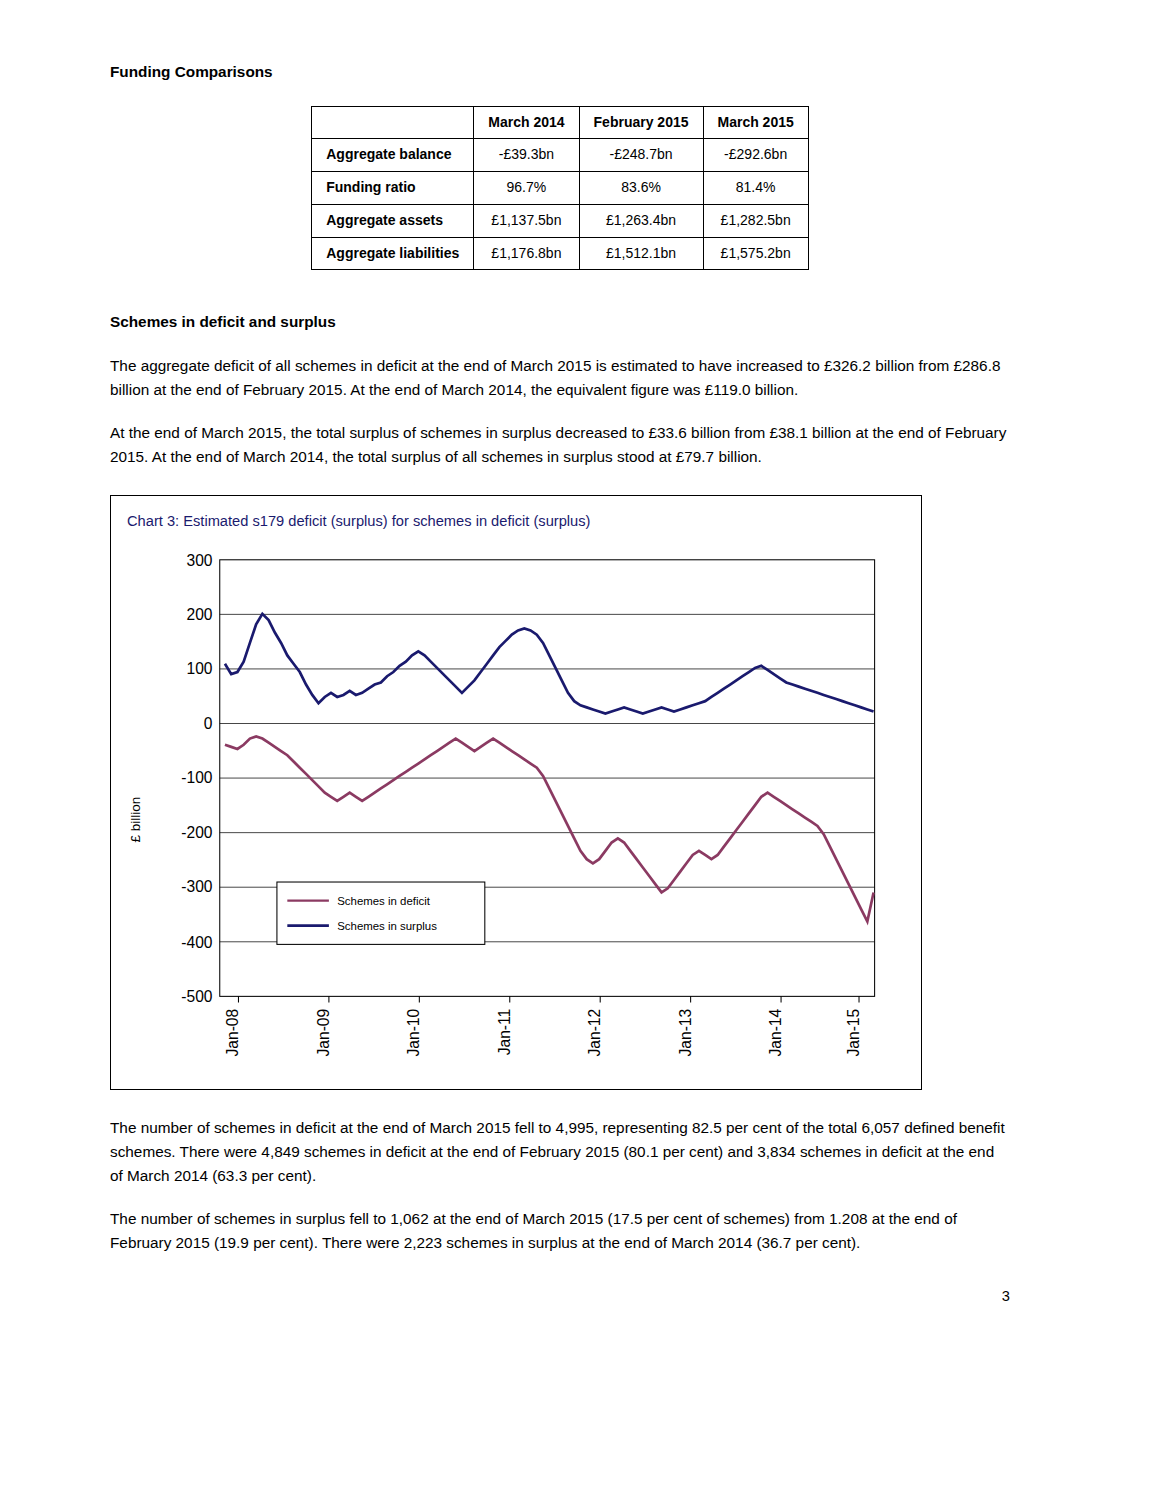Funding Comparisons
| | March 2014 | February 2015 | March 2015 |
| --- | --- | --- | --- |
| Aggregate balance | -£39.3bn | -£248.7bn | -£292.6bn |
| Funding ratio | 96.7% | 83.6% | 81.4% |
| Aggregate assets | £1,137.5bn | £1,263.4bn | £1,282.5bn |
| Aggregate liabilities | £1,176.8bn | £1,512.1bn | £1,575.2bn |
Schemes in deficit and surplus
The aggregate deficit of all schemes in deficit at the end of March 2015 is estimated to have increased to £326.2 billion from £286.8 billion at the end of February 2015. At the end of March 2014, the equivalent figure was £119.0 billion.
At the end of March 2015, the total surplus of schemes in surplus decreased to £33.6 billion from £38.1 billion at the end of February 2015. At the end of March 2014, the total surplus of all schemes in surplus stood at £79.7 billion.
Chart 3: Estimated s179 deficit (surplus) for schemes in deficit (surplus)
£ billion 300 200 100 0 -100 -200 -300 -400 -500 Jan-08 Jan-09 Jan-10 Jan-11 Jan-12 Jan-13 Jan-14 Jan-15 Schemes in deficit Schemes in surplus
The number of schemes in deficit at the end of March 2015 fell to 4,995, representing 82.5 per cent of the total 6,057 defined benefit schemes. There were 4,849 schemes in deficit at the end of February 2015 (80.1 per cent) and 3,834 schemes in deficit at the end of March 2014 (63.3 per cent).
The number of schemes in surplus fell to 1,062 at the end of March 2015 (17.5 per cent of schemes) from 1.208 at the end of February 2015 (19.9 per cent). There were 2,223 schemes in surplus at the end of March 2014 (36.7 per cent).
3